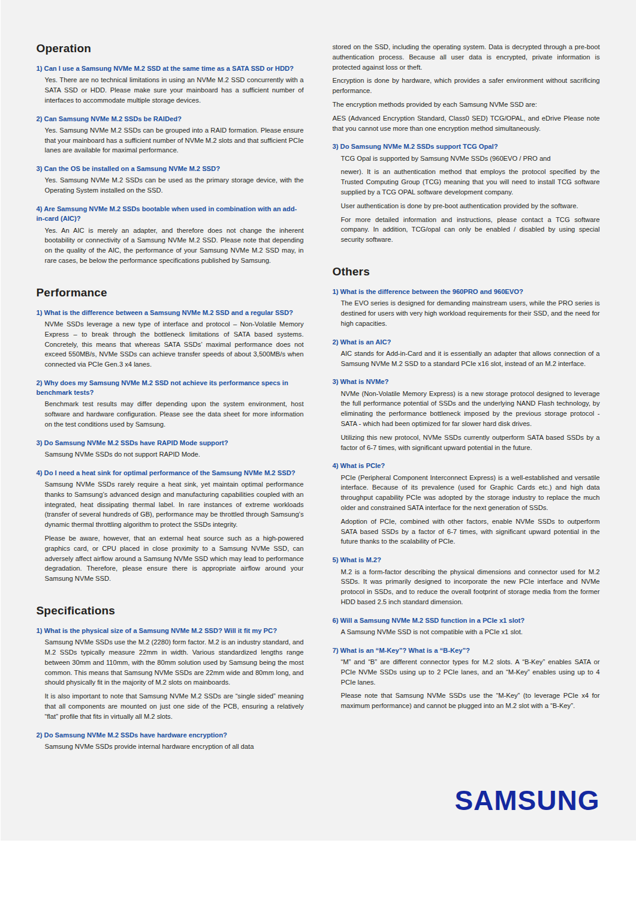Operation
1) Can I use a Samsung NVMe M.2 SSD at the same time as a SATA SSD or HDD?
Yes. There are no technical limitations in using an NVMe M.2 SSD concurrently with a SATA SSD or HDD. Please make sure your mainboard has a sufficient number of interfaces to accommodate multiple storage devices.
2) Can Samsung NVMe M.2 SSDs be RAIDed?
Yes. Samsung NVMe M.2 SSDs can be grouped into a RAID formation. Please ensure that your mainboard has a sufficient number of NVMe M.2 slots and that sufficient PCIe lanes are available for maximal performance.
3) Can the OS be installed on a Samsung NVMe M.2 SSD?
Yes. Samsung NVMe M.2 SSDs can be used as the primary storage device, with the Operating System installed on the SSD.
4) Are Samsung NVMe M.2 SSDs bootable when used in combination with an add-in-card (AIC)?
Yes. An AIC is merely an adapter, and therefore does not change the inherent bootability or connectivity of a Samsung NVMe M.2 SSD. Please note that depending on the quality of the AIC, the performance of your Samsung NVMe M.2 SSD may, in rare cases, be below the performance specifications published by Samsung.
Performance
1) What is the difference between a Samsung NVMe M.2 SSD and a regular SSD?
NVMe SSDs leverage a new type of interface and protocol – Non-Volatile Memory Express – to break through the bottleneck limitations of SATA based systems. Concretely, this means that whereas SATA SSDs’ maximal performance does not exceed 550MB/s, NVMe SSDs can achieve transfer speeds of about 3,500MB/s when connected via PCIe Gen.3 x4 lanes.
2) Why does my Samsung NVMe M.2 SSD not achieve its performance specs in benchmark tests?
Benchmark test results may differ depending upon the system environment, host software and hardware configuration. Please see the data sheet for more information on the test conditions used by Samsung.
3) Do Samsung NVMe M.2 SSDs have RAPID Mode support?
Samsung NVMe SSDs do not support RAPID Mode.
4) Do I need a heat sink for optimal performance of the Samsung NVMe M.2 SSD?
Samsung NVMe SSDs rarely require a heat sink, yet maintain optimal performance thanks to Samsung’s advanced design and manufacturing capabilities coupled with an integrated, heat dissipating thermal label. In rare instances of extreme workloads (transfer of several hundreds of GB), performance may be throttled through Samsung’s dynamic thermal throttling algorithm to protect the SSDs integrity.
Please be aware, however, that an external heat source such as a high-powered graphics card, or CPU placed in close proximity to a Samsung NVMe SSD, can adversely affect airflow around a Samsung NVMe SSD which may lead to performance degradation. Therefore, please ensure there is appropriate airflow around your Samsung NVMe SSD.
Specifications
1) What is the physical size of a Samsung NVMe M.2 SSD? Will it fit my PC?
Samsung NVMe SSDs use the M.2 (2280) form factor. M.2 is an industry standard, and M.2 SSDs typically measure 22mm in width. Various standardized lengths range between 30mm and 110mm, with the 80mm solution used by Samsung being the most common. This means that Samsung NVMe SSDs are 22mm wide and 80mm long, and should physically fit in the majority of M.2 slots on mainboards.
It is also important to note that Samsung NVMe M.2 SSDs are “single sided” meaning that all components are mounted on just one side of the PCB, ensuring a relatively “flat” profile that fits in virtually all M.2 slots.
2) Do Samsung NVMe M.2 SSDs have hardware encryption?
Samsung NVMe SSDs provide internal hardware encryption of all data
stored on the SSD, including the operating system. Data is decrypted through a pre-boot authentication process. Because all user data is encrypted, private information is protected against loss or theft.
Encryption is done by hardware, which provides a safer environment without sacrificing performance.
The encryption methods provided by each Samsung NVMe SSD are:
AES (Advanced Encryption Standard, Class0 SED) TCG/OPAL, and eDrive Please note that you cannot use more than one encryption method simultaneously.
3) Do Samsung NVMe M.2 SSDs support TCG Opal?
TCG Opal is supported by Samsung NVMe SSDs (960EVO / PRO and
newer). It is an authentication method that employs the protocol specified by the Trusted Computing Group (TCG) meaning that you will need to install TCG software supplied by a TCG OPAL software development company.
User authentication is done by pre-boot authentication provided by the software.
For more detailed information and instructions, please contact a TCG software company. In addition, TCG/opal can only be enabled / disabled by using special security software.
Others
1) What is the difference between the 960PRO and 960EVO?
The EVO series is designed for demanding mainstream users, while the PRO series is destined for users with very high workload requirements for their SSD, and the need for high capacities.
2) What is an AIC?
AIC stands for Add-in-Card and it is essentially an adapter that allows connection of a Samsung NVMe M.2 SSD to a standard PCIe x16 slot, instead of an M.2 interface.
3) What is NVMe?
NVMe (Non-Volatile Memory Express) is a new storage protocol designed to leverage the full performance potential of SSDs and the underlying NAND Flash technology, by eliminating the performance bottleneck imposed by the previous storage protocol - SATA - which had been optimized for far slower hard disk drives.
Utilizing this new protocol, NVMe SSDs currently outperform SATA based SSDs by a factor of 6-7 times, with significant upward potential in the future.
4) What is PCIe?
PCIe (Peripheral Component Interconnect Express) is a well-established and versatile interface. Because of its prevalence (used for Graphic Cards etc.) and high data throughput capability PCIe was adopted by the storage industry to replace the much older and constrained SATA interface for the next generation of SSDs.
Adoption of PCIe, combined with other factors, enable NVMe SSDs to outperform SATA based SSDs by a factor of 6-7 times, with significant upward potential in the future thanks to the scalability of PCIe.
5) What is M.2?
M.2 is a form-factor describing the physical dimensions and connector used for M.2 SSDs. It was primarily designed to incorporate the new PCIe interface and NVMe protocol in SSDs, and to reduce the overall footprint of storage media from the former HDD based 2.5 inch standard dimension.
6) Will a Samsung NVMe M.2 SSD function in a PCIe x1 slot?
A Samsung NVMe SSD is not compatible with a PCIe x1 slot.
7) What is an “M-Key”? What is a “B-Key”?
“M” and “B” are different connector types for M.2 slots. A “B-Key” enables SATA or PCIe NVMe SSDs using up to 2 PCIe lanes, and an “M-Key” enables using up to 4 PCIe lanes.
Please note that Samsung NVMe SSDs use the “M-Key” (to leverage PCIe x4 for maximum performance) and cannot be plugged into an M.2 slot with a “B-Key”.
SAMSUNG